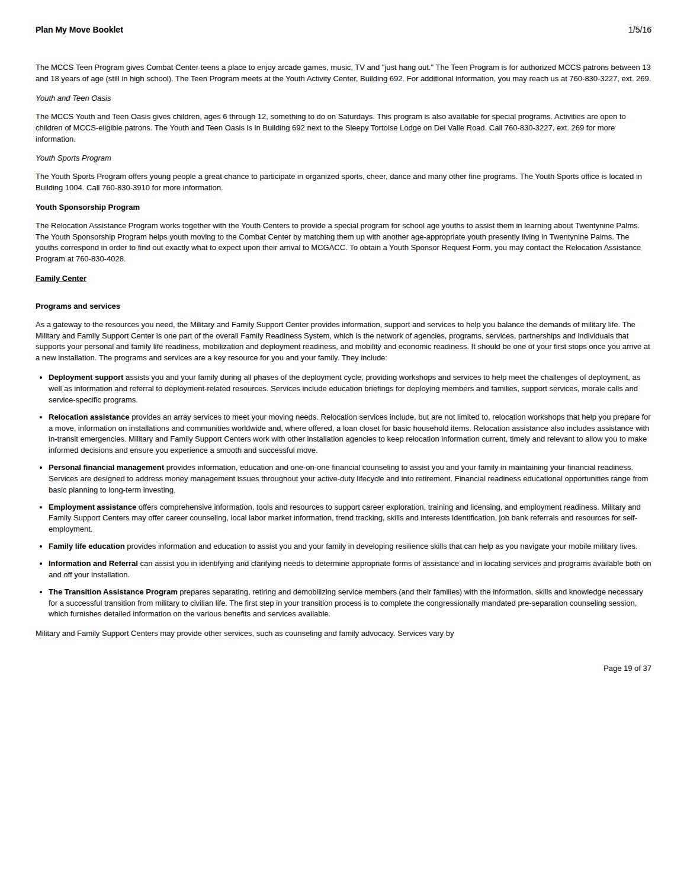Plan My Move Booklet 1/5/16
The MCCS Teen Program gives Combat Center teens a place to enjoy arcade games, music, TV and "just hang out." The Teen Program is for authorized MCCS patrons between 13 and 18 years of age (still in high school). The Teen Program meets at the Youth Activity Center, Building 692. For additional information, you may reach us at 760-830-3227, ext. 269.
Youth and Teen Oasis
The MCCS Youth and Teen Oasis gives children, ages 6 through 12, something to do on Saturdays. This program is also available for special programs. Activities are open to children of MCCS-eligible patrons. The Youth and Teen Oasis is in Building 692 next to the Sleepy Tortoise Lodge on Del Valle Road. Call 760-830-3227, ext. 269 for more information.
Youth Sports Program
The Youth Sports Program offers young people a great chance to participate in organized sports, cheer, dance and many other fine programs. The Youth Sports office is located in Building 1004. Call 760-830-3910 for more information.
Youth Sponsorship Program
The Relocation Assistance Program works together with the Youth Centers to provide a special program for school age youths to assist them in learning about Twentynine Palms. The Youth Sponsorship Program helps youth moving to the Combat Center by matching them up with another age-appropriate youth presently living in Twentynine Palms. The youths correspond in order to find out exactly what to expect upon their arrival to MCGACC. To obtain a Youth Sponsor Request Form, you may contact the Relocation Assistance Program at 760-830-4028.
Family Center
Programs and services
As a gateway to the resources you need, the Military and Family Support Center provides information, support and services to help you balance the demands of military life. The Military and Family Support Center is one part of the overall Family Readiness System, which is the network of agencies, programs, services, partnerships and individuals that supports your personal and family life readiness, mobilization and deployment readiness, and mobility and economic readiness. It should be one of your first stops once you arrive at a new installation. The programs and services are a key resource for you and your family. They include:
Deployment support assists you and your family during all phases of the deployment cycle, providing workshops and services to help meet the challenges of deployment, as well as information and referral to deployment-related resources. Services include education briefings for deploying members and families, support services, morale calls and service-specific programs.
Relocation assistance provides an array services to meet your moving needs. Relocation services include, but are not limited to, relocation workshops that help you prepare for a move, information on installations and communities worldwide and, where offered, a loan closet for basic household items. Relocation assistance also includes assistance with in-transit emergencies. Military and Family Support Centers work with other installation agencies to keep relocation information current, timely and relevant to allow you to make informed decisions and ensure you experience a smooth and successful move.
Personal financial management provides information, education and one-on-one financial counseling to assist you and your family in maintaining your financial readiness. Services are designed to address money management issues throughout your active-duty lifecycle and into retirement. Financial readiness educational opportunities range from basic planning to long-term investing.
Employment assistance offers comprehensive information, tools and resources to support career exploration, training and licensing, and employment readiness. Military and Family Support Centers may offer career counseling, local labor market information, trend tracking, skills and interests identification, job bank referrals and resources for self-employment.
Family life education provides information and education to assist you and your family in developing resilience skills that can help as you navigate your mobile military lives.
Information and Referral can assist you in identifying and clarifying needs to determine appropriate forms of assistance and in locating services and programs available both on and off your installation.
The Transition Assistance Program prepares separating, retiring and demobilizing service members (and their families) with the information, skills and knowledge necessary for a successful transition from military to civilian life. The first step in your transition process is to complete the congressionally mandated pre-separation counseling session, which furnishes detailed information on the various benefits and services available.
Military and Family Support Centers may provide other services, such as counseling and family advocacy. Services vary by
Page 19 of 37